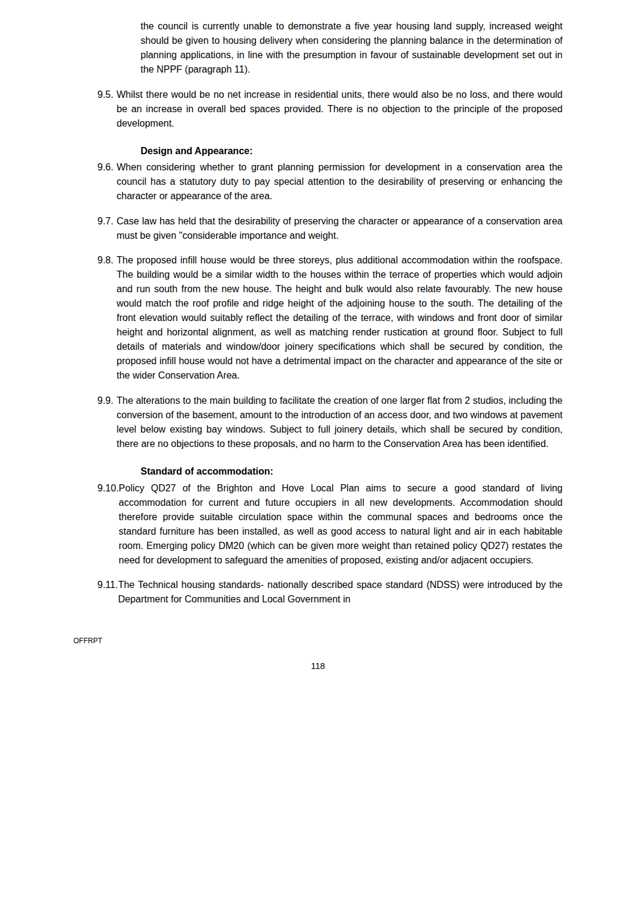the council is currently unable to demonstrate a five year housing land supply, increased weight should be given to housing delivery when considering the planning balance in the determination of planning applications, in line with the presumption in favour of sustainable development set out in the NPPF (paragraph 11).
9.5.
Whilst there would be no net increase in residential units, there would also be no loss, and there would be an increase in overall bed spaces provided. There is no objection to the principle of the proposed development.
Design and Appearance:
9.6.
When considering whether to grant planning permission for development in a conservation area the council has a statutory duty to pay special attention to the desirability of preserving or enhancing the character or appearance of the area.
9.7.
Case law has held that the desirability of preserving the character or appearance of a conservation area must be given "considerable importance and weight.
9.8.
The proposed infill house would be three storeys, plus additional accommodation within the roofspace. The building would be a similar width to the houses within the terrace of properties which would adjoin and run south from the new house. The height and bulk would also relate favourably. The new house would match the roof profile and ridge height of the adjoining house to the south. The detailing of the front elevation would suitably reflect the detailing of the terrace, with windows and front door of similar height and horizontal alignment, as well as matching render rustication at ground floor. Subject to full details of materials and window/door joinery specifications which shall be secured by condition, the proposed infill house would not have a detrimental impact on the character and appearance of the site or the wider Conservation Area.
9.9.
The alterations to the main building to facilitate the creation of one larger flat from 2 studios, including the conversion of the basement, amount to the introduction of an access door, and two windows at pavement level below existing bay windows. Subject to full joinery details, which shall be secured by condition, there are no objections to these proposals, and no harm to the Conservation Area has been identified.
Standard of accommodation:
9.10.
Policy QD27 of the Brighton and Hove Local Plan aims to secure a good standard of living accommodation for current and future occupiers in all new developments. Accommodation should therefore provide suitable circulation space within the communal spaces and bedrooms once the standard furniture has been installed, as well as good access to natural light and air in each habitable room. Emerging policy DM20 (which can be given more weight than retained policy QD27) restates the need for development to safeguard the amenities of proposed, existing and/or adjacent occupiers.
9.11.
The Technical housing standards- nationally described space standard (NDSS) were introduced by the Department for Communities and Local Government in
OFFRPT
118